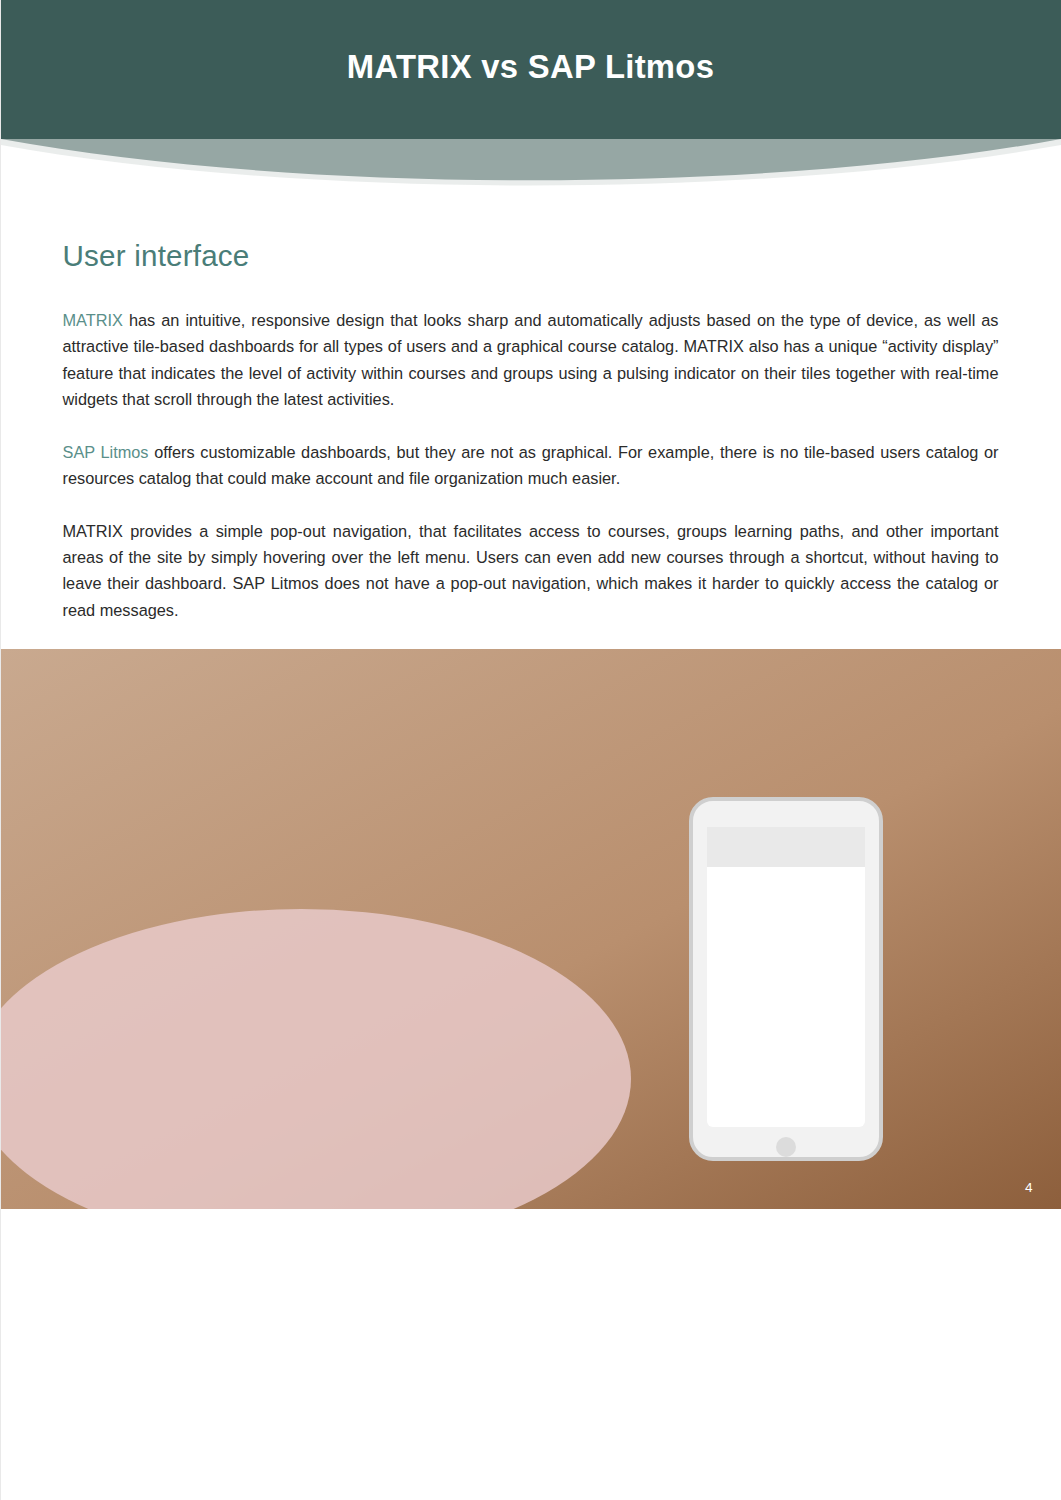MATRIX vs SAP Litmos
User interface
MATRIX has an intuitive, responsive design that looks sharp and automatically adjusts based on the type of device, as well as attractive tile-based dashboards for all types of users and a graphical course catalog. MATRIX also has a unique “activity display” feature that indicates the level of activity within courses and groups using a pulsing indicator on their tiles together with real-time widgets that scroll through the latest activities.
SAP Litmos offers customizable dashboards, but they are not as graphical. For example, there is no tile-based users catalog or resources catalog that could make account and file organization much easier.
MATRIX provides a simple pop-out navigation, that facilitates access to courses, groups learning paths, and other important areas of the site by simply hovering over the left menu. Users can even add new courses through a shortcut, without having to leave their dashboard. SAP Litmos does not have a pop-out navigation, which makes it harder to quickly access the catalog or read messages.
4